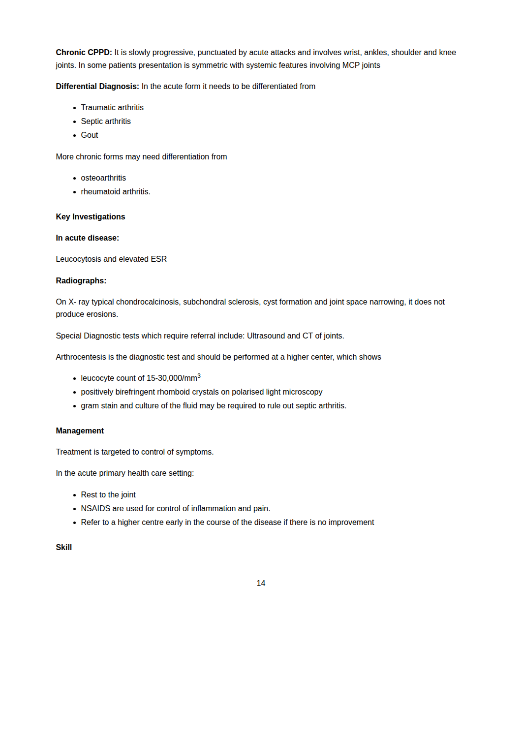Chronic CPPD: It is slowly progressive, punctuated by acute attacks and involves wrist, ankles, shoulder and knee joints. In some patients presentation is symmetric with systemic features involving MCP joints
Differential Diagnosis: In the acute form it needs to be differentiated from
Traumatic arthritis
Septic arthritis
Gout
More chronic forms may need differentiation from
osteoarthritis
rheumatoid arthritis.
Key Investigations
In acute disease:
Leucocytosis and elevated ESR
Radiographs:
On X- ray typical chondrocalcinosis, subchondral sclerosis, cyst formation and joint space narrowing, it does not produce erosions.
Special Diagnostic tests which require referral include: Ultrasound and CT of joints.
Arthrocentesis is the diagnostic test and should be performed at a higher center, which shows
leucocyte count of 15-30,000/mm3
positively birefringent rhomboid crystals on polarised light microscopy
gram stain and culture of the fluid may be required to rule out septic arthritis.
Management
Treatment is targeted to control of symptoms.
In the acute primary health care setting:
Rest to the joint
NSAIDS are used for control of inflammation and pain.
Refer to a higher centre early in the course of the disease if there is no improvement
Skill
14